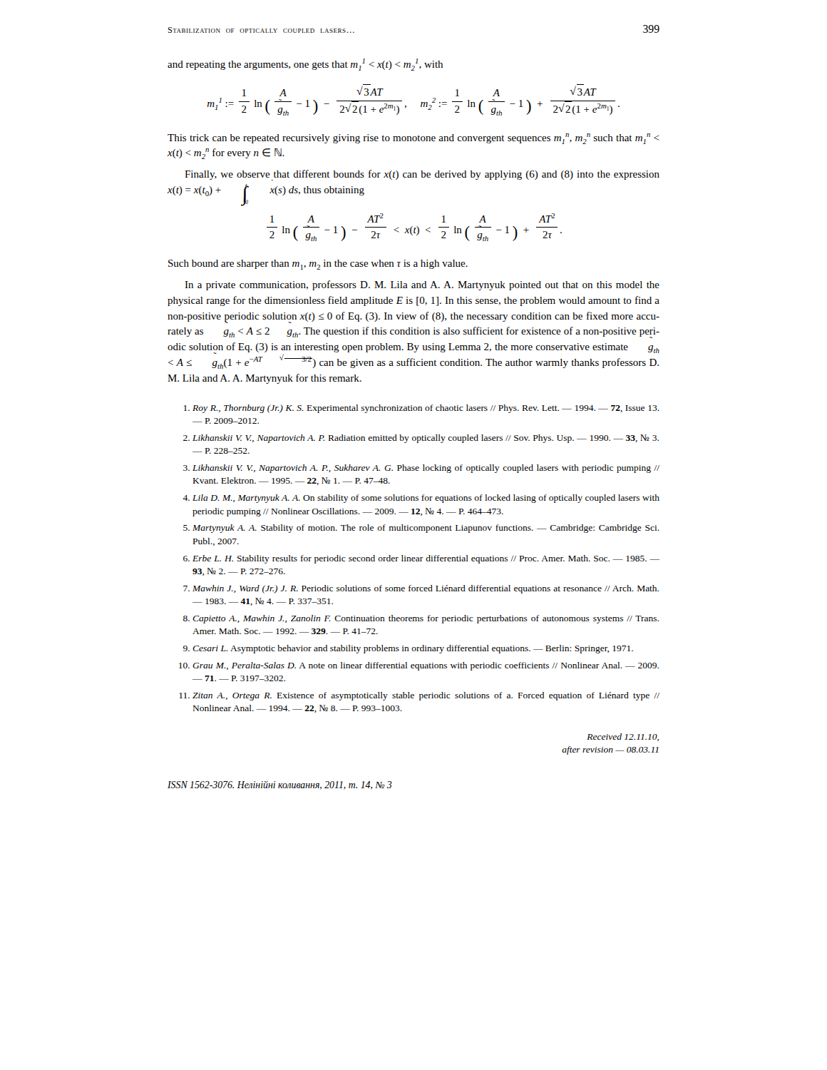Stabilization of optically coupled lasers… 399
and repeating the arguments, one gets that m11 < x(t) < m21, with
m11 := 12 ln ( Agth − 1 ) − 3 AT 22(1 + e2m1) , m22 := 12 ln ( Agth − 1 ) + 3 AT 22(1 + e2m1) .
This trick can be repeated recursively giving rise to monotone and convergent sequences m1n, m2n such that m1n < x(t) < m2n for every n ∈ ℕ.
Finally, we observe that different bounds for x(t) can be derived by applying (6) and (8) into the expression x(t) = x(t0) + ∫tt0 x(s) ds, thus obtaining
12 ln ( Agth − 1 ) − AT22τ < x(t) < 12 ln ( Agth − 1 ) + AT22τ.
Such bound are sharper than m1, m2 in the case when τ is a high value.
In a private communication, professors D. M. Lila and A. A. Martynyuk pointed out that on this model the physical range for the dimensionless field amplitude E is [0, 1]. In this sense, the problem would amount to find a non-positive periodic solution x(t) ≤ 0 of Eq. (3). In view of (8), the necessary condition can be fixed more accurately as gth < A ≤ 2gth. The question if this condition is also sufficient for existence of a non-positive periodic solution of Eq. (3) is an interesting open problem. By using Lemma 2, the more conservative estimate gth < A ≤ gth(1 + e−AT 3/2) can be given as a sufficient condition. The author warmly thanks professors D. M. Lila and A. A. Martynyuk for this remark.
Roy R., Thornburg (Jr.) K. S. Experimental synchronization of chaotic lasers // Phys. Rev. Lett. — 1994. — 72, Issue 13. — P. 2009–2012.
Likhanskii V. V., Napartovich A. P. Radiation emitted by optically coupled lasers // Sov. Phys. Usp. — 1990. — 33, № 3. — P. 228–252.
Likhanskii V. V., Napartovich A. P., Sukharev A. G. Phase locking of optically coupled lasers with periodic pumping // Kvant. Elektron. — 1995. — 22, № 1. — P. 47–48.
Lila D. M., Martynyuk A. A. On stability of some solutions for equations of locked lasing of optically coupled lasers with periodic pumping // Nonlinear Oscillations. — 2009. — 12, № 4. — P. 464–473.
Martynyuk A. A. Stability of motion. The role of multicomponent Liapunov functions. — Cambridge: Cambridge Sci. Publ., 2007.
Erbe L. H. Stability results for periodic second order linear differential equations // Proc. Amer. Math. Soc. — 1985. — 93, № 2. — P. 272–276.
Mawhin J., Ward (Jr.) J. R. Periodic solutions of some forced Liénard differential equations at resonance // Arch. Math. — 1983. — 41, № 4. — P. 337–351.
Capietto A., Mawhin J., Zanolin F. Continuation theorems for periodic perturbations of autonomous systems // Trans. Amer. Math. Soc. — 1992. — 329. — P. 41–72.
Cesari L. Asymptotic behavior and stability problems in ordinary differential equations. — Berlin: Springer, 1971.
Grau M., Peralta-Salas D. A note on linear differential equations with periodic coefficients // Nonlinear Anal. — 2009. — 71. — P. 3197–3202.
Zitan A., Ortega R. Existence of asymptotically stable periodic solutions of a. Forced equation of Liénard type // Nonlinear Anal. — 1994. — 22, № 8. — P. 993–1003.
Received 12.11.10,
after revision — 08.03.11
ISSN 1562-3076. Нелінійні коливання, 2011, т. 14, № 3